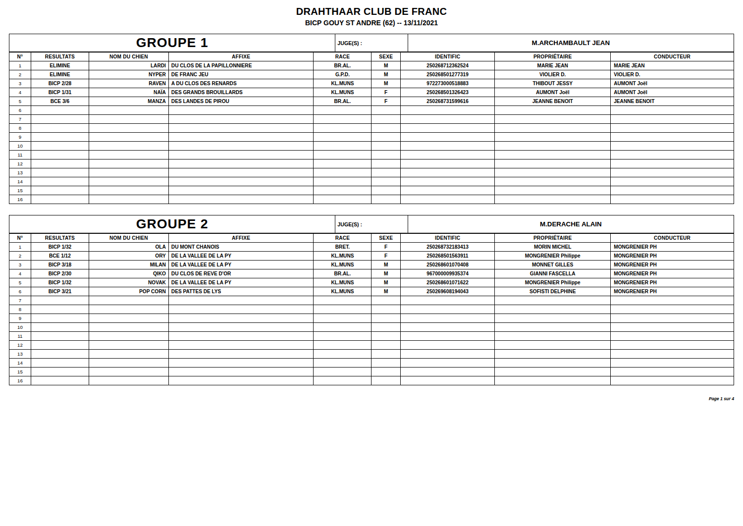DRAHTHAAR CLUB DE FRANC
BICP GOUY ST ANDRE (62) -- 13/11/2021
| GROUPE 1 | JUGE(S) : | M.ARCHAMBAULT JEAN |
| N° | RESULTATS | NOM DU CHIEN | AFFIXE | RACE | SEXE | IDENTIFIC | PROPRIÉTAIRE | CONDUCTEUR |
| --- | --- | --- | --- | --- | --- | --- | --- | --- |
| 1 | ELIMINE | LARDI | DU CLOS DE LA PAPILLONNIERE | BR.AL. | M | 250268712362524 | MARIE JEAN | MARIE JEAN |
| 2 | ELIMINE | NYPER | DE FRANC JEU | G.P.D. | M | 250268501277319 | VIOLIER D. | VIOLIER D. |
| 3 | BICP 2/28 | RAVEN | A DU CLOS DES RENARDS | KL.MUNS | M | 972273000518883 | THIBOUT JESSY | AUMONT Joël |
| 4 | BICP 1/31 | NAÏA | DES GRANDS BROUILLARDS | KL.MUNS | F | 250268501326423 | AUMONT Joël | AUMONT Joël |
| 5 | BCE 3/6 | MANZA | DES LANDES DE PIROU | BR.AL. | F | 250268731599616 | JEANNE BENOIT | JEANNE BENOIT |
| 6 | | | | | | | | |
| 7 | | | | | | | | |
| 8 | | | | | | | | |
| 9 | | | | | | | | |
| 10 | | | | | | | | |
| 11 | | | | | | | | |
| 12 | | | | | | | | |
| 13 | | | | | | | | |
| 14 | | | | | | | | |
| 15 | | | | | | | | |
| 16 | | | | | | | | |
| GROUPE 2 | JUGE(S) : | M.DERACHE ALAIN |
| N° | RESULTATS | NOM DU CHIEN | AFFIXE | RACE | SEXE | IDENTIFIC | PROPRIÉTAIRE | CONDUCTEUR |
| --- | --- | --- | --- | --- | --- | --- | --- | --- |
| 1 | BICP 1/32 | OLA | DU MONT CHANOIS | BRET. | F | 250268732183413 | MORIN MICHEL | MONGRENIER PH |
| 2 | BCE 1/12 | ORY | DE LA VALLEE DE LA PY | KL.MUNS | F | 250268501563911 | MONGRENIER Philippe | MONGRENIER PH |
| 3 | BICP 3/18 | MILAN | DE LA VALLEE DE LA PY | KL.MUNS | M | 250268601070408 | MONNET GILLES | MONGRENIER PH |
| 4 | BICP 2/30 | QIKO | DU CLOS DE REVE D'OR | BR.AL. | M | 967000009935374 | GIANNI FASCELLA | MONGRENIER PH |
| 5 | BICP 1/32 | NOVAK | DE LA VALLEE DE LA PY | KL.MUNS | M | 250268601071622 | MONGRENIER Philippe | MONGRENIER PH |
| 6 | BICP 3/21 | POP CORN | DES PATTES DE LYS | KL.MUNS | M | 250269608194043 | SOFISTI DELPHINE | MONGRENIER PH |
| 7 | | | | | | | | |
| 8 | | | | | | | | |
| 9 | | | | | | | | |
| 10 | | | | | | | | |
| 11 | | | | | | | | |
| 12 | | | | | | | | |
| 13 | | | | | | | | |
| 14 | | | | | | | | |
| 15 | | | | | | | | |
| 16 | | | | | | | | |
Page 1 sur 4